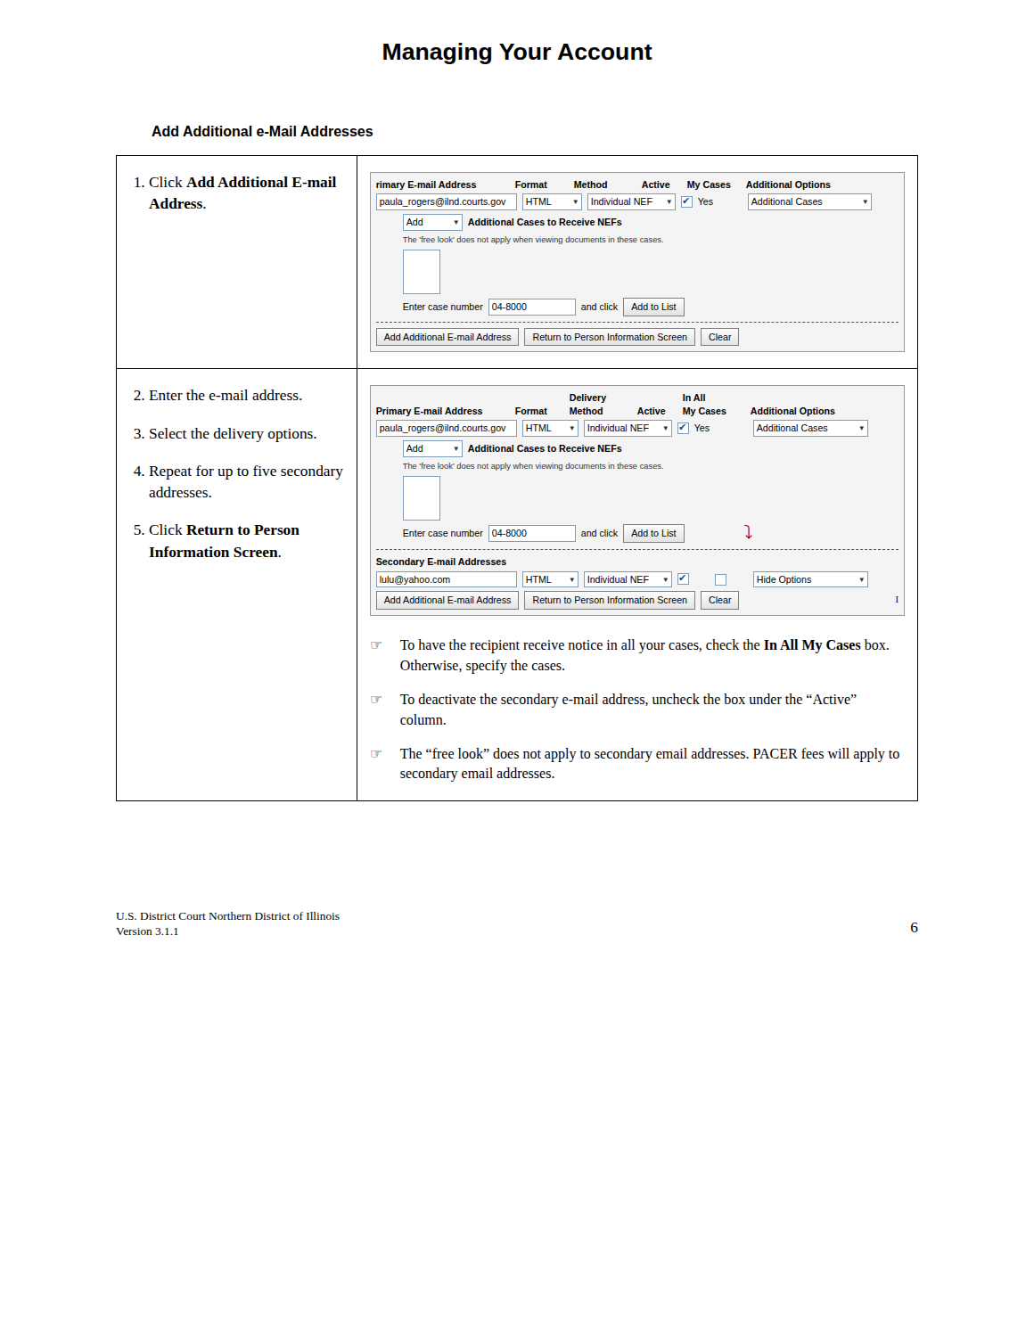Managing Your Account
Add Additional e-Mail Addresses
| Click Add Additional E-mail Address . | rimary E-mail Address Format Method Active My Cases Additional Options paula_rogers@ilnd.courts.gov HTML Individual NEF Yes Additional Cases Add Additional Cases to Receive NEFs The 'free look' does not apply when viewing documents in these cases. Enter case number 04-8000 and click Add to List Add Additional E-mail Address Return to Person Information Screen Clear |
| Enter the e-mail address. Select the delivery options. Repeat for up to five secondary addresses. Click Return to Person Information Screen . | Primary E-mail Address Format Delivery Method Active In All My Cases Additional Options paula_rogers@ilnd.courts.gov HTML Individual NEF Yes Additional Cases Add Additional Cases to Receive NEFs The 'free look' does not apply when viewing documents in these cases. Enter case number 04-8000 and click Add to List ⤵ Secondary E-mail Addresses lulu@yahoo.com HTML Individual NEF Hide Options Add Additional E-mail Address Return to Person Information Screen Clear I To have the recipient receive notice in all your cases, check the In All My Cases box. Otherwise, specify the cases. To deactivate the secondary e-mail address, uncheck the box under the “Active” column. The “free look” does not apply to secondary email addresses. PACER fees will apply to secondary email addresses. |
U.S. District Court Northern District of Illinois
Version 3.1.1
6